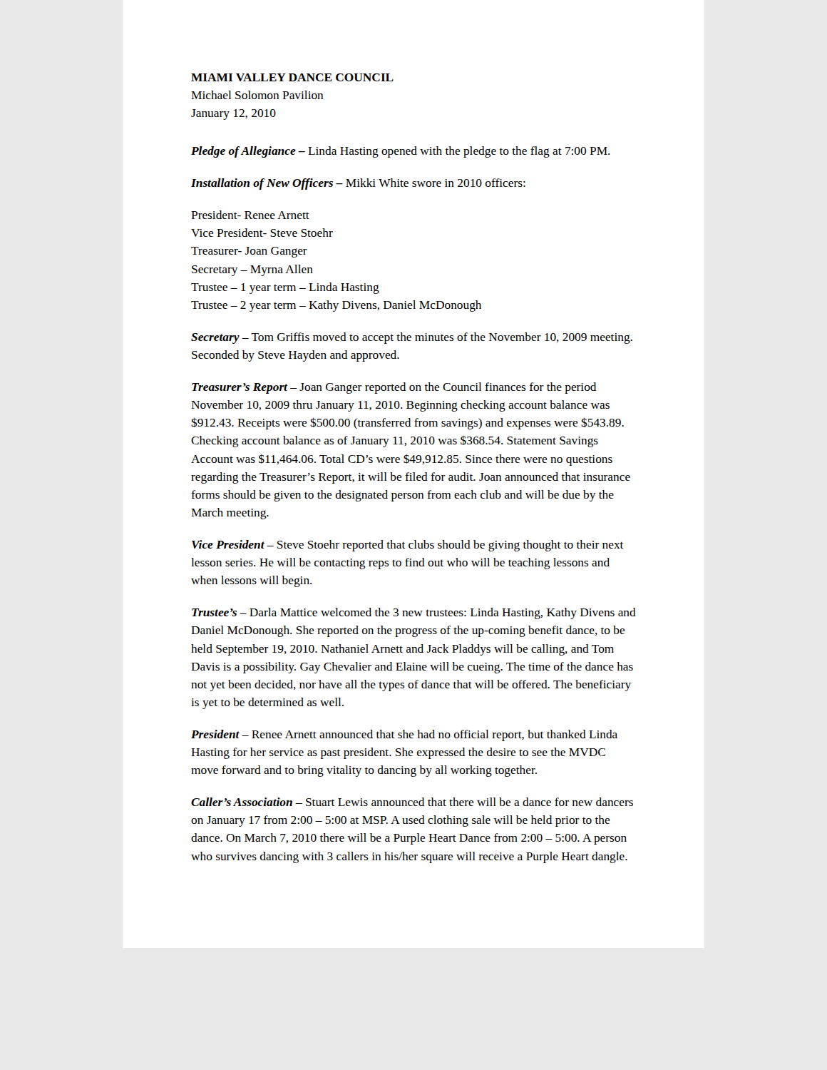Miami Valley Dance Council
Michael Solomon Pavilion
January 12, 2010
Pledge of Allegiance – Linda Hasting opened with the pledge to the flag at 7:00 PM.
Installation of New Officers – Mikki White swore in 2010 officers:
President- Renee Arnett
Vice President- Steve Stoehr
Treasurer- Joan Ganger
Secretary – Myrna Allen
Trustee – 1 year term – Linda Hasting
Trustee – 2 year term – Kathy Divens, Daniel McDonough
Secretary – Tom Griffis moved to accept the minutes of the November 10, 2009 meeting. Seconded by Steve Hayden and approved.
Treasurer’s Report – Joan Ganger reported on the Council finances for the period November 10, 2009 thru January 11, 2010. Beginning checking account balance was $912.43. Receipts were $500.00 (transferred from savings) and expenses were $543.89. Checking account balance as of January 11, 2010 was $368.54. Statement Savings Account was $11,464.06. Total CD’s were $49,912.85. Since there were no questions regarding the Treasurer’s Report, it will be filed for audit. Joan announced that insurance forms should be given to the designated person from each club and will be due by the March meeting.
Vice President – Steve Stoehr reported that clubs should be giving thought to their next lesson series. He will be contacting reps to find out who will be teaching lessons and when lessons will begin.
Trustee’s – Darla Mattice welcomed the 3 new trustees: Linda Hasting, Kathy Divens and Daniel McDonough. She reported on the progress of the up-coming benefit dance, to be held September 19, 2010. Nathaniel Arnett and Jack Pladdys will be calling, and Tom Davis is a possibility. Gay Chevalier and Elaine will be cueing. The time of the dance has not yet been decided, nor have all the types of dance that will be offered. The beneficiary is yet to be determined as well.
President – Renee Arnett announced that she had no official report, but thanked Linda Hasting for her service as past president. She expressed the desire to see the MVDC move forward and to bring vitality to dancing by all working together.
Caller’s Association – Stuart Lewis announced that there will be a dance for new dancers on January 17 from 2:00 – 5:00 at MSP. A used clothing sale will be held prior to the dance. On March 7, 2010 there will be a Purple Heart Dance from 2:00 – 5:00. A person who survives dancing with 3 callers in his/her square will receive a Purple Heart dangle.